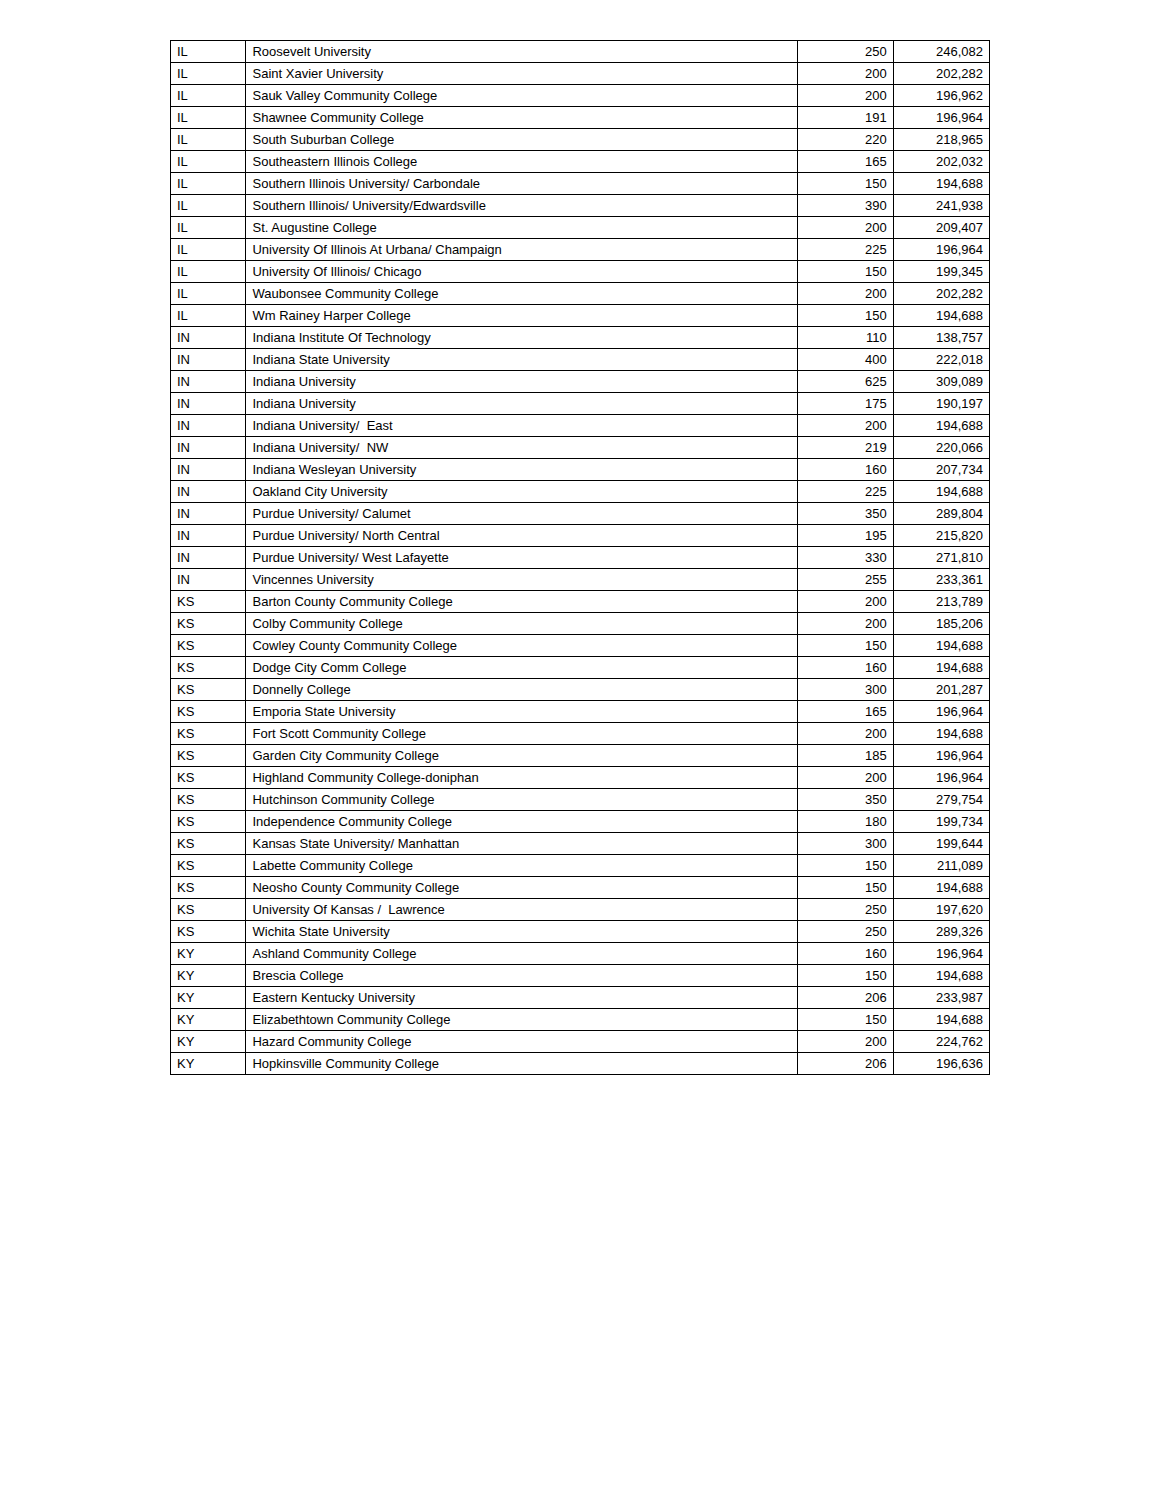| IL | Roosevelt University | 250 | 246,082 |
| IL | Saint Xavier University | 200 | 202,282 |
| IL | Sauk Valley Community College | 200 | 196,962 |
| IL | Shawnee Community College | 191 | 196,964 |
| IL | South Suburban College | 220 | 218,965 |
| IL | Southeastern Illinois College | 165 | 202,032 |
| IL | Southern Illinois University/ Carbondale | 150 | 194,688 |
| IL | Southern Illinois/ University/Edwardsville | 390 | 241,938 |
| IL | St. Augustine College | 200 | 209,407 |
| IL | University Of Illinois At Urbana/ Champaign | 225 | 196,964 |
| IL | University Of Illinois/ Chicago | 150 | 199,345 |
| IL | Waubonsee Community College | 200 | 202,282 |
| IL | Wm Rainey Harper College | 150 | 194,688 |
| IN | Indiana Institute Of Technology | 110 | 138,757 |
| IN | Indiana State University | 400 | 222,018 |
| IN | Indiana University | 625 | 309,089 |
| IN | Indiana University | 175 | 190,197 |
| IN | Indiana University/ East | 200 | 194,688 |
| IN | Indiana University/ NW | 219 | 220,066 |
| IN | Indiana Wesleyan University | 160 | 207,734 |
| IN | Oakland City University | 225 | 194,688 |
| IN | Purdue University/ Calumet | 350 | 289,804 |
| IN | Purdue University/ North Central | 195 | 215,820 |
| IN | Purdue University/ West Lafayette | 330 | 271,810 |
| IN | Vincennes University | 255 | 233,361 |
| KS | Barton County Community College | 200 | 213,789 |
| KS | Colby Community College | 200 | 185,206 |
| KS | Cowley County Community College | 150 | 194,688 |
| KS | Dodge City Comm College | 160 | 194,688 |
| KS | Donnelly College | 300 | 201,287 |
| KS | Emporia State University | 165 | 196,964 |
| KS | Fort Scott Community College | 200 | 194,688 |
| KS | Garden City Community College | 185 | 196,964 |
| KS | Highland Community College-doniphan | 200 | 196,964 |
| KS | Hutchinson Community College | 350 | 279,754 |
| KS | Independence Community College | 180 | 199,734 |
| KS | Kansas State University/ Manhattan | 300 | 199,644 |
| KS | Labette Community College | 150 | 211,089 |
| KS | Neosho County Community College | 150 | 194,688 |
| KS | University Of Kansas / Lawrence | 250 | 197,620 |
| KS | Wichita State University | 250 | 289,326 |
| KY | Ashland Community College | 160 | 196,964 |
| KY | Brescia College | 150 | 194,688 |
| KY | Eastern Kentucky University | 206 | 233,987 |
| KY | Elizabethtown Community College | 150 | 194,688 |
| KY | Hazard Community College | 200 | 224,762 |
| KY | Hopkinsville Community College | 206 | 196,636 |